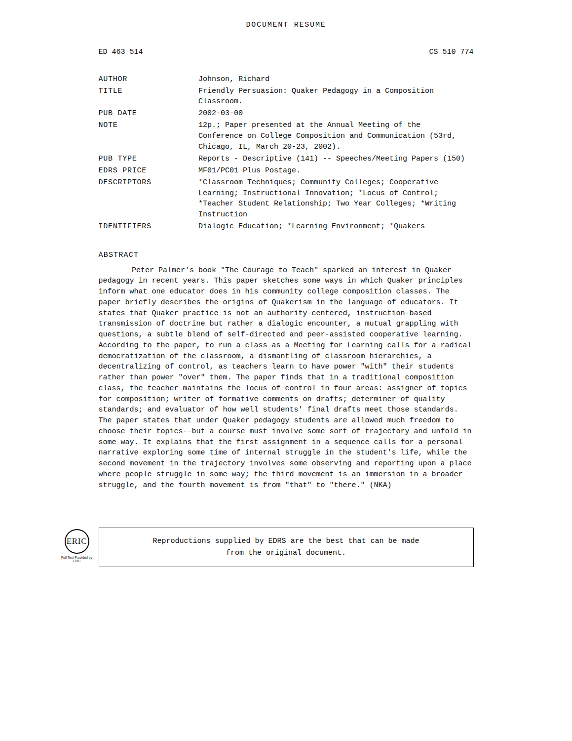DOCUMENT RESUME
ED 463 514 CS 510 774
AUTHOR
Johnson, Richard
TITLE
Friendly Persuasion: Quaker Pedagogy in a Composition
Classroom.
PUB DATE
2002-03-00
NOTE
12p.; Paper presented at the Annual Meeting of the
Conference on College Composition and Communication (53rd,
Chicago, IL, March 20-23, 2002).
PUB TYPE
Reports - Descriptive (141) -- Speeches/Meeting Papers (150)
EDRS PRICE
MF01/PC01 Plus Postage.
DESCRIPTORS
*Classroom Techniques; Community Colleges; Cooperative
Learning; Instructional Innovation; *Locus of Control;
*Teacher Student Relationship; Two Year Colleges; *Writing
Instruction
IDENTIFIERS
Dialogic Education; *Learning Environment; *Quakers
ABSTRACT
Peter Palmer's book "The Courage to Teach" sparked an interest in Quaker pedagogy in recent years. This paper sketches some ways in which Quaker principles inform what one educator does in his community college composition classes. The paper briefly describes the origins of Quakerism in the language of educators. It states that Quaker practice is not an authority-centered, instruction-based transmission of doctrine but rather a dialogic encounter, a mutual grappling with questions, a subtle blend of self-directed and peer-assisted cooperative learning. According to the paper, to run a class as a Meeting for Learning calls for a radical democratization of the classroom, a dismantling of classroom hierarchies, a decentralizing of control, as teachers learn to have power "with" their students rather than power "over" them. The paper finds that in a traditional composition class, the teacher maintains the locus of control in four areas: assigner of topics for composition; writer of formative comments on drafts; determiner of quality standards; and evaluator of how well students' final drafts meet those standards. The paper states that under Quaker pedagogy students are allowed much freedom to choose their topics--but a course must involve some sort of trajectory and unfold in some way. It explains that the first assignment in a sequence calls for a personal narrative exploring some time of internal struggle in the student's life, while the second movement in the trajectory involves some observing and reporting upon a place where people struggle in some way; the third movement is an immersion in a broader struggle, and the fourth movement is from "that" to "there." (NKA)
ERIC
Full Text Provided by ERIC
Reproductions supplied by EDRS are the best that can be made
from the original document.